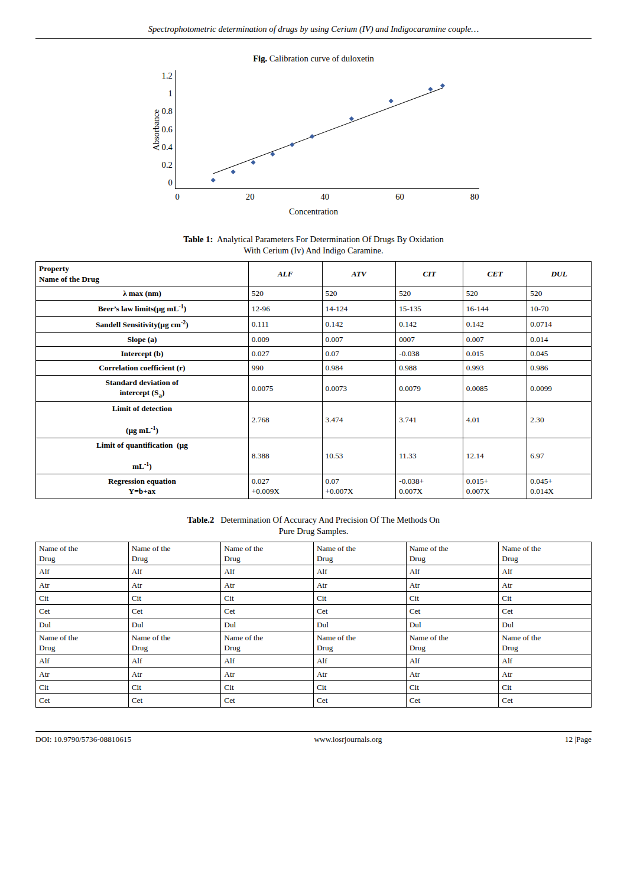Spectrophotometric determination of drugs by using Cerium (IV) and Indigocaramine couple…
Fig. Calibration curve of duloxetin
Absorbance
1.2 1 0.8 0.6 0.4 0.2 0
0 20 40 60 80
Concentration
Table 1: Analytical Parameters For Determination Of Drugs By Oxidation
With Cerium (Iv) And Indigo Caramine.
| Property Name of the Drug | ALF | ATV | CIT | CET | DUL |
| --- | --- | --- | --- | --- | --- |
| λ max (nm) | 520 | 520 | 520 | 520 | 520 |
| Beer’s law limits(µg mL -1 ) | 12-96 | 14-124 | 15-135 | 16-144 | 10-70 |
| Sandell Sensitivity(µg cm -2 ) | 0.111 | 0.142 | 0.142 | 0.142 | 0.0714 |
| Slope (a) | 0.009 | 0.007 | 0007 | 0.007 | 0.014 |
| Intercept (b) | 0.027 | 0.07 | -0.038 | 0.015 | 0.045 |
| Correlation coefficient (r) | 990 | 0.984 | 0.988 | 0.993 | 0.986 |
| Standard deviation of intercept (S a ) | 0.0075 | 0.0073 | 0.0079 | 0.0085 | 0.0099 |
| Limit of detection (µg mL -1 ) | 2.768 | 3.474 | 3.741 | 4.01 | 2.30 |
| Limit of quantification (µg mL -1 ) | 8.388 | 10.53 | 11.33 | 12.14 | 6.97 |
| Regression equation Y=b+ax | 0.027 +0.009X | 0.07 +0.007X | -0.038+ 0.007X | 0.015+ 0.007X | 0.045+ 0.014X |
Table.2 Determination Of Accuracy And Precision Of The Methods On
Pure Drug Samples.
| Name of the Drug | Name of the Drug | Name of the Drug | Name of the Drug | Name of the Drug | Name of the Drug |
| Alf | Alf | Alf | Alf | Alf | Alf |
| Atr | Atr | Atr | Atr | Atr | Atr |
| Cit | Cit | Cit | Cit | Cit | Cit |
| Cet | Cet | Cet | Cet | Cet | Cet |
| Dul | Dul | Dul | Dul | Dul | Dul |
| Name of the Drug | Name of the Drug | Name of the Drug | Name of the Drug | Name of the Drug | Name of the Drug |
| Alf | Alf | Alf | Alf | Alf | Alf |
| Atr | Atr | Atr | Atr | Atr | Atr |
| Cit | Cit | Cit | Cit | Cit | Cit |
| Cet | Cet | Cet | Cet | Cet | Cet |
DOI: 10.9790/5736-08810615 www.iosrjournals.org 12 |Page